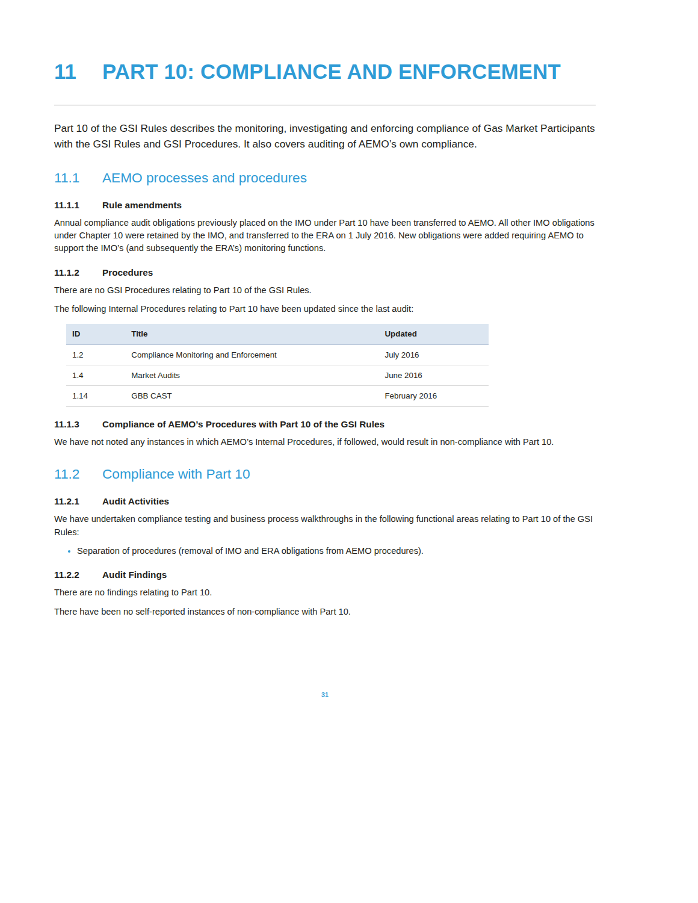11 PART 10: COMPLIANCE AND ENFORCEMENT
Part 10 of the GSI Rules describes the monitoring, investigating and enforcing compliance of Gas Market Participants with the GSI Rules and GSI Procedures. It also covers auditing of AEMO’s own compliance.
11.1 AEMO processes and procedures
11.1.1 Rule amendments
Annual compliance audit obligations previously placed on the IMO under Part 10 have been transferred to AEMO. All other IMO obligations under Chapter 10 were retained by the IMO, and transferred to the ERA on 1 July 2016. New obligations were added requiring AEMO to support the IMO’s (and subsequently the ERA’s) monitoring functions.
11.1.2 Procedures
There are no GSI Procedures relating to Part 10 of the GSI Rules.
The following Internal Procedures relating to Part 10 have been updated since the last audit:
| ID | Title | Updated |
| --- | --- | --- |
| 1.2 | Compliance Monitoring and Enforcement | July 2016 |
| 1.4 | Market Audits | June 2016 |
| 1.14 | GBB CAST | February 2016 |
11.1.3 Compliance of AEMO’s Procedures with Part 10 of the GSI Rules
We have not noted any instances in which AEMO’s Internal Procedures, if followed, would result in non-compliance with Part 10.
11.2 Compliance with Part 10
11.2.1 Audit Activities
We have undertaken compliance testing and business process walkthroughs in the following functional areas relating to Part 10 of the GSI Rules:
Separation of procedures (removal of IMO and ERA obligations from AEMO procedures).
11.2.2 Audit Findings
There are no findings relating to Part 10.
There have been no self-reported instances of non-compliance with Part 10.
31